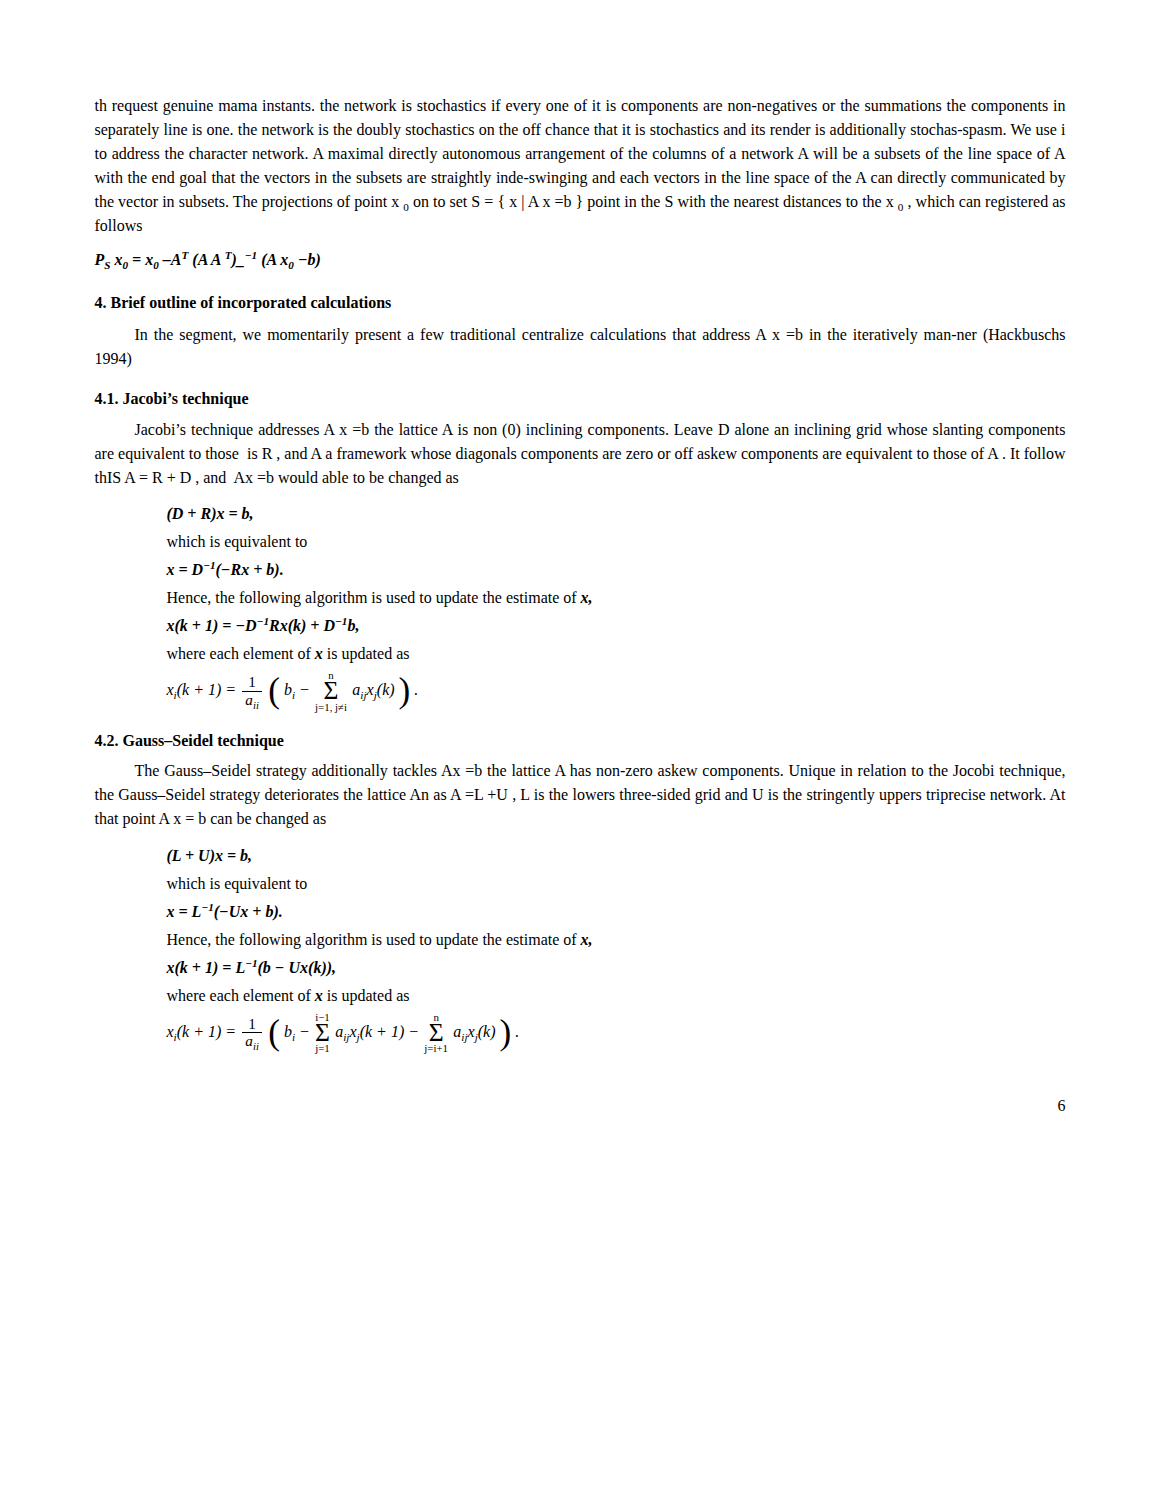th request genuine mama instants. the network is stochastics if every one of it is components are non-negatives or the summations the components in separately line is one. the network is the doubly stochastics on the off chance that it is stochastics and its render is additionally stochas-spasm. We use i to address the character network. A maximal directly autonomous arrangement of the columns of a network A will be a subsets of the line space of A with the end goal that the vectors in the subsets are straightly inde-swinging and each vectors in the line space of the A can directly communicated by the vector in subsets. The projections of point x 0 on to set S = { x | A x =b } point in the S with the nearest distances to the x 0 , which can registered as follows
PS x0 = x0 –AT (A A T)_−1 (A x0 −b)
4. Brief outline of incorporated calculations
In the segment, we momentarily present a few traditional centralize calculations that address A x =b in the iteratively man-ner (Hackbuschs 1994)
4.1. Jacobi’s technique
Jacobi’s technique addresses A x =b the lattice A is non (0) inclining components. Leave D alone an inclining grid whose slanting components are equivalent to those is R , and A a framework whose diagonals components are zero or off askew components are equivalent to those of A . It follow thIS A = R + D , and Ax =b would able to be changed as
(D + R)x = b,
which is equivalent to
x = D−1(−Rx + b).
Hence, the following algorithm is used to update the estimate of x,
x(k + 1) = −D−1Rx(k) + D−1b,
where each element of x is updated as
xi(k + 1) = 1 aii ( bi − nΣj=1, j≠i aijxj(k) ) .
4.2. Gauss–Seidel technique
The Gauss–Seidel strategy additionally tackles Ax =b the lattice A has non-zero askew components. Unique in relation to the Jocobi technique, the Gauss–Seidel strategy deteriorates the lattice An as A =L +U , L is the lowers three-sided grid and U is the stringently uppers triprecise network. At that point A x = b can be changed as
(L + U)x = b,
which is equivalent to
x = L−1(−Ux + b).
Hence, the following algorithm is used to update the estimate of x,
x(k + 1) = L−1(b − Ux(k)),
where each element of x is updated as
xi(k + 1) = 1 aii ( bi − i−1 Σj=1 aijxj(k + 1) − nΣj=i+1 aijxj(k) ) .
6